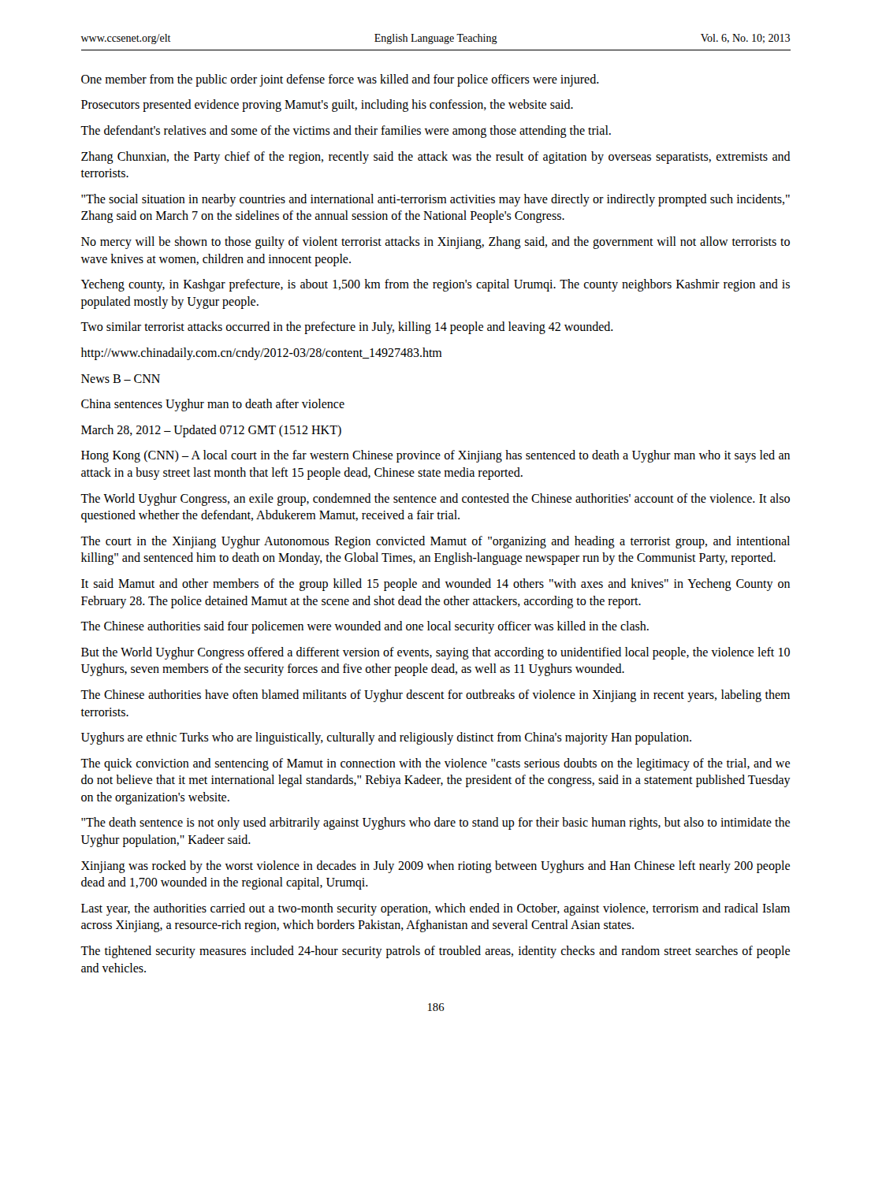www.ccsenet.org/elt
English Language Teaching
Vol. 6, No. 10; 2013
One member from the public order joint defense force was killed and four police officers were injured.
Prosecutors presented evidence proving Mamut's guilt, including his confession, the website said.
The defendant's relatives and some of the victims and their families were among those attending the trial.
Zhang Chunxian, the Party chief of the region, recently said the attack was the result of agitation by overseas separatists, extremists and terrorists.
"The social situation in nearby countries and international anti-terrorism activities may have directly or indirectly prompted such incidents," Zhang said on March 7 on the sidelines of the annual session of the National People's Congress.
No mercy will be shown to those guilty of violent terrorist attacks in Xinjiang, Zhang said, and the government will not allow terrorists to wave knives at women, children and innocent people.
Yecheng county, in Kashgar prefecture, is about 1,500 km from the region's capital Urumqi. The county neighbors Kashmir region and is populated mostly by Uygur people.
Two similar terrorist attacks occurred in the prefecture in July, killing 14 people and leaving 42 wounded.
http://www.chinadaily.com.cn/cndy/2012-03/28/content_14927483.htm
News B – CNN
China sentences Uyghur man to death after violence
March 28, 2012 – Updated 0712 GMT (1512 HKT)
Hong Kong (CNN) – A local court in the far western Chinese province of Xinjiang has sentenced to death a Uyghur man who it says led an attack in a busy street last month that left 15 people dead, Chinese state media reported.
The World Uyghur Congress, an exile group, condemned the sentence and contested the Chinese authorities' account of the violence. It also questioned whether the defendant, Abdukerem Mamut, received a fair trial.
The court in the Xinjiang Uyghur Autonomous Region convicted Mamut of "organizing and heading a terrorist group, and intentional killing" and sentenced him to death on Monday, the Global Times, an English-language newspaper run by the Communist Party, reported.
It said Mamut and other members of the group killed 15 people and wounded 14 others "with axes and knives" in Yecheng County on February 28. The police detained Mamut at the scene and shot dead the other attackers, according to the report.
The Chinese authorities said four policemen were wounded and one local security officer was killed in the clash.
But the World Uyghur Congress offered a different version of events, saying that according to unidentified local people, the violence left 10 Uyghurs, seven members of the security forces and five other people dead, as well as 11 Uyghurs wounded.
The Chinese authorities have often blamed militants of Uyghur descent for outbreaks of violence in Xinjiang in recent years, labeling them terrorists.
Uyghurs are ethnic Turks who are linguistically, culturally and religiously distinct from China's majority Han population.
The quick conviction and sentencing of Mamut in connection with the violence "casts serious doubts on the legitimacy of the trial, and we do not believe that it met international legal standards," Rebiya Kadeer, the president of the congress, said in a statement published Tuesday on the organization's website.
"The death sentence is not only used arbitrarily against Uyghurs who dare to stand up for their basic human rights, but also to intimidate the Uyghur population," Kadeer said.
Xinjiang was rocked by the worst violence in decades in July 2009 when rioting between Uyghurs and Han Chinese left nearly 200 people dead and 1,700 wounded in the regional capital, Urumqi.
Last year, the authorities carried out a two-month security operation, which ended in October, against violence, terrorism and radical Islam across Xinjiang, a resource-rich region, which borders Pakistan, Afghanistan and several Central Asian states.
The tightened security measures included 24-hour security patrols of troubled areas, identity checks and random street searches of people and vehicles.
186